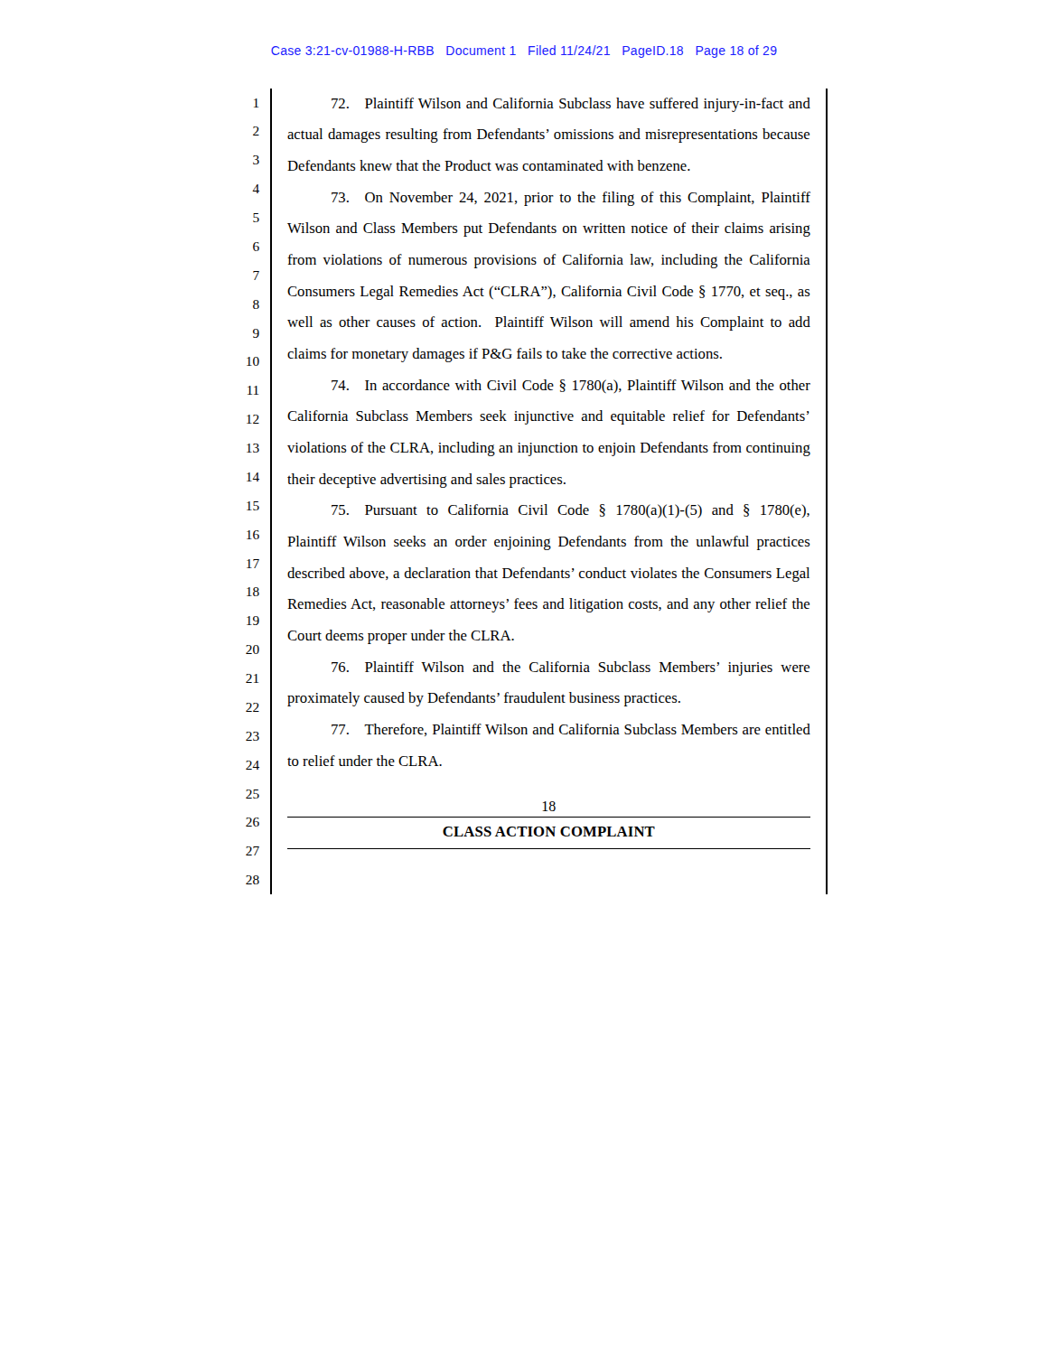Case 3:21-cv-01988-H-RBB Document 1 Filed 11/24/21 PageID.18 Page 18 of 29
1
2
3
4
5
6
7
8
9
10
11
12
13
14
15
16
17
18
19
20
21
22
23
24
25
26
27
28
72. Plaintiff Wilson and California Subclass have suffered injury-in-fact and actual damages resulting from Defendants’ omissions and misrepresentations because Defendants knew that the Product was contaminated with benzene.
73. On November 24, 2021, prior to the filing of this Complaint, Plaintiff Wilson and Class Members put Defendants on written notice of their claims arising from violations of numerous provisions of California law, including the California Consumers Legal Remedies Act (“CLRA”), California Civil Code § 1770, et seq., as well as other causes of action. Plaintiff Wilson will amend his Complaint to add claims for monetary damages if P&G fails to take the corrective actions.
74. In accordance with Civil Code § 1780(a), Plaintiff Wilson and the other California Subclass Members seek injunctive and equitable relief for Defendants’ violations of the CLRA, including an injunction to enjoin Defendants from continuing their deceptive advertising and sales practices.
75. Pursuant to California Civil Code § 1780(a)(1)-(5) and § 1780(e), Plaintiff Wilson seeks an order enjoining Defendants from the unlawful practices described above, a declaration that Defendants’ conduct violates the Consumers Legal Remedies Act, reasonable attorneys’ fees and litigation costs, and any other relief the Court deems proper under the CLRA.
76. Plaintiff Wilson and the California Subclass Members’ injuries were proximately caused by Defendants’ fraudulent business practices.
77. Therefore, Plaintiff Wilson and California Subclass Members are entitled to relief under the CLRA.
18
CLASS ACTION COMPLAINT